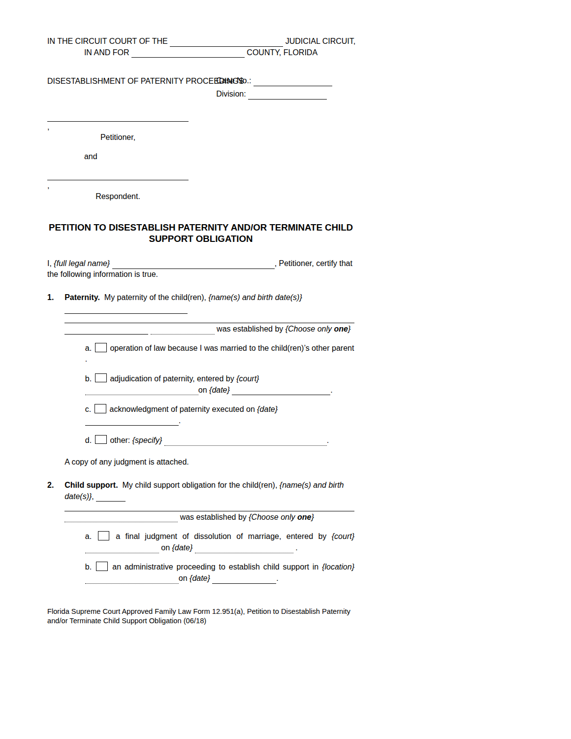IN THE CIRCUIT COURT OF THE JUDICIAL CIRCUIT,
IN AND FOR COUNTY, FLORIDA
Case No.:
Division:
DISESTABLISHMENT OF PATERNITY PROCEEDINGS
, Petitioner,
and
, Respondent.
PETITION TO DISESTABLISH PATERNITY AND/OR TERMINATE CHILD
SUPPORT OBLIGATION
I, {full legal name} , Petitioner, certify that the following information is true.
Paternity. My paternity of the child(ren), {name(s) and birth date(s)} was established by {Choose only one}
a. operation of law because I was married to the child(ren)’s other parent .
b. adjudication of paternity, entered by {court} on {date} .
c. acknowledgment of paternity executed on {date} .
d. other: {specify} .
A copy of any judgment is attached.
Child support. My child support obligation for the child(ren), {name(s) and birth date(s)}, was established by {Choose only one}
a. a final judgment of dissolution of marriage, entered by {court} on {date} .
b. an administrative proceeding to establish child support in {location} on {date} .
Florida Supreme Court Approved Family Law Form 12.951(a), Petition to Disestablish Paternity and/or Terminate Child Support Obligation (06/18)